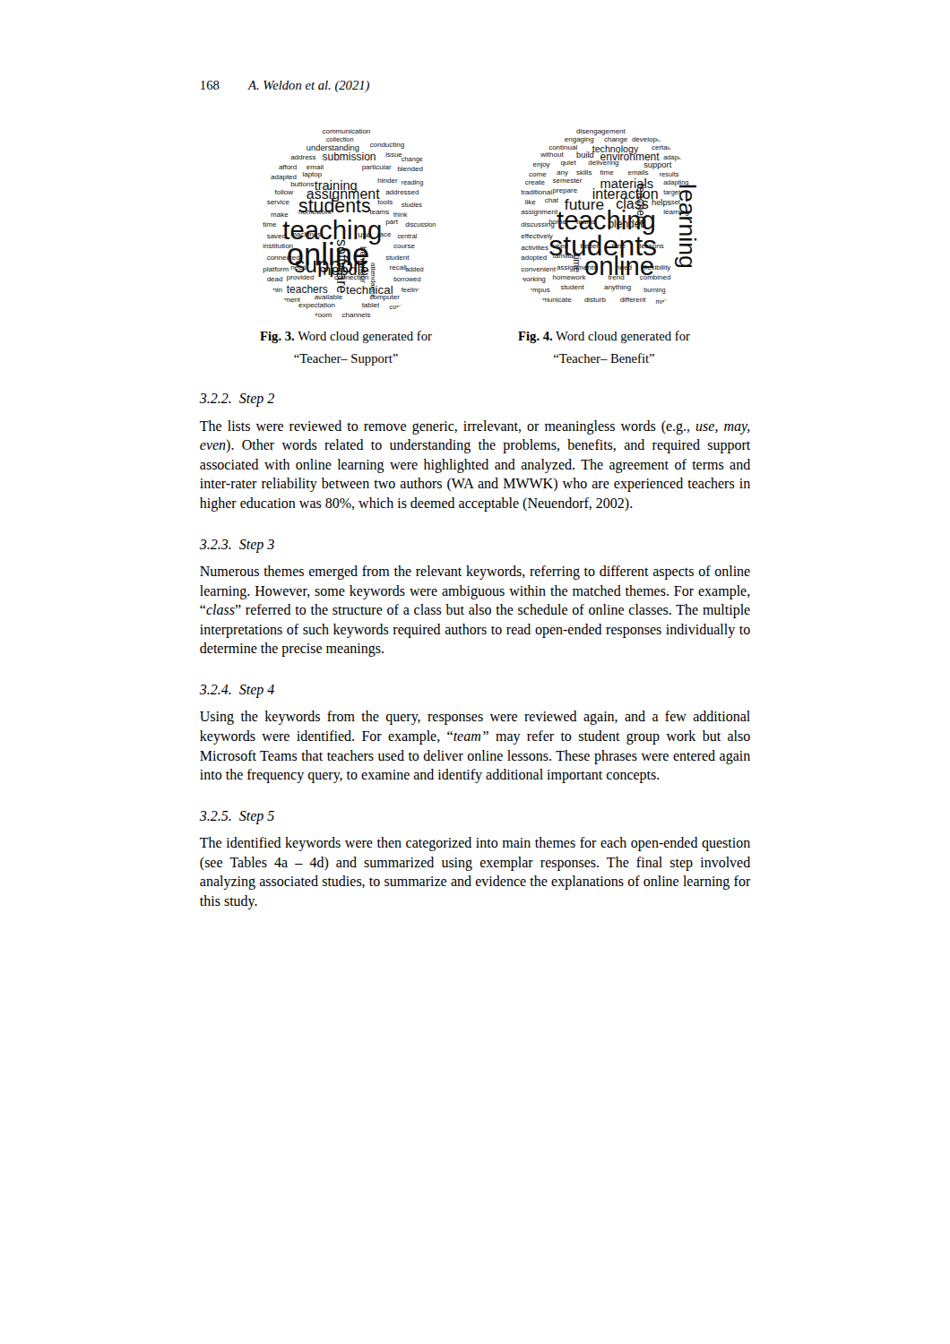168 A. Weldon et al. (2021)
communication collection understanding conducting address submission issue change afford email particular blended adapted laptop buttons training hinder reading follow assignment addressed service students tools studies make homework teams think time teaching part discussion saved machines use face central institution online course connected support student platform need moodle recall added dead provided connection borrowed admin teachers technical feeling equipment available computer mobile expectation tablet continual network zoom channels common software behaviour attendance
Fig. 3. Word cloud generated for
disengagement engaging change development continual technology certain without build environment adapted enjoy quiet delivering support come any skills time emails results create semester materials adapting traditional prepare interaction target like chat future class helps set assignment teaching learning discussing home teams blended effectively students activities used better time lessons adopted familiar online convenient assignments need flexibility working homework trend combined campus student anything burning communicate disturb different mail learning teachers time
Fig. 4. Word cloud generated for
“Teacher– Support”
“Teacher– Benefit”
3.2.2. Step 2
The lists were reviewed to remove generic, irrelevant, or meaningless words (e.g., use, may, even). Other words related to understanding the problems, benefits, and required support associated with online learning were highlighted and analyzed. The agreement of terms and inter-rater reliability between two authors (WA and MWWK) who are experienced teachers in higher education was 80%, which is deemed acceptable (Neuendorf, 2002).
3.2.3. Step 3
Numerous themes emerged from the relevant keywords, referring to different aspects of online learning. However, some keywords were ambiguous within the matched themes. For example, “class” referred to the structure of a class but also the schedule of online classes. The multiple interpretations of such keywords required authors to read open-ended responses individually to determine the precise meanings.
3.2.4. Step 4
Using the keywords from the query, responses were reviewed again, and a few additional keywords were identified. For example, “team” may refer to student group work but also Microsoft Teams that teachers used to deliver online lessons. These phrases were entered again into the frequency query, to examine and identify additional important concepts.
3.2.5. Step 5
The identified keywords were then categorized into main themes for each open-ended question (see Tables 4a – 4d) and summarized using exemplar responses. The final step involved analyzing associated studies, to summarize and evidence the explanations of online learning for this study.